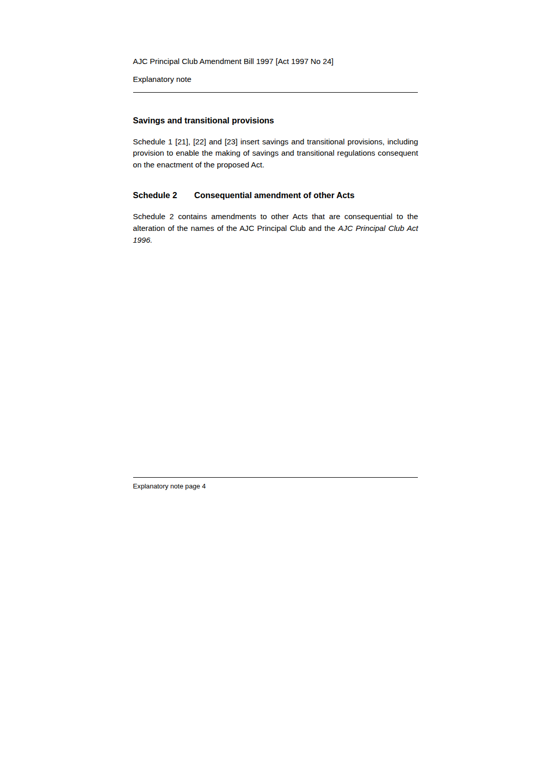AJC Principal Club Amendment Bill 1997 [Act 1997 No 24]
Explanatory note
Savings and transitional provisions
Schedule 1 [21], [22] and [23] insert savings and transitional provisions, including provision to enable the making of savings and transitional regulations consequent on the enactment of the proposed Act.
Schedule 2 Consequential amendment of other Acts
Schedule 2 contains amendments to other Acts that are consequential to the alteration of the names of the AJC Principal Club and the AJC Principal Club Act 1996.
Explanatory note page 4